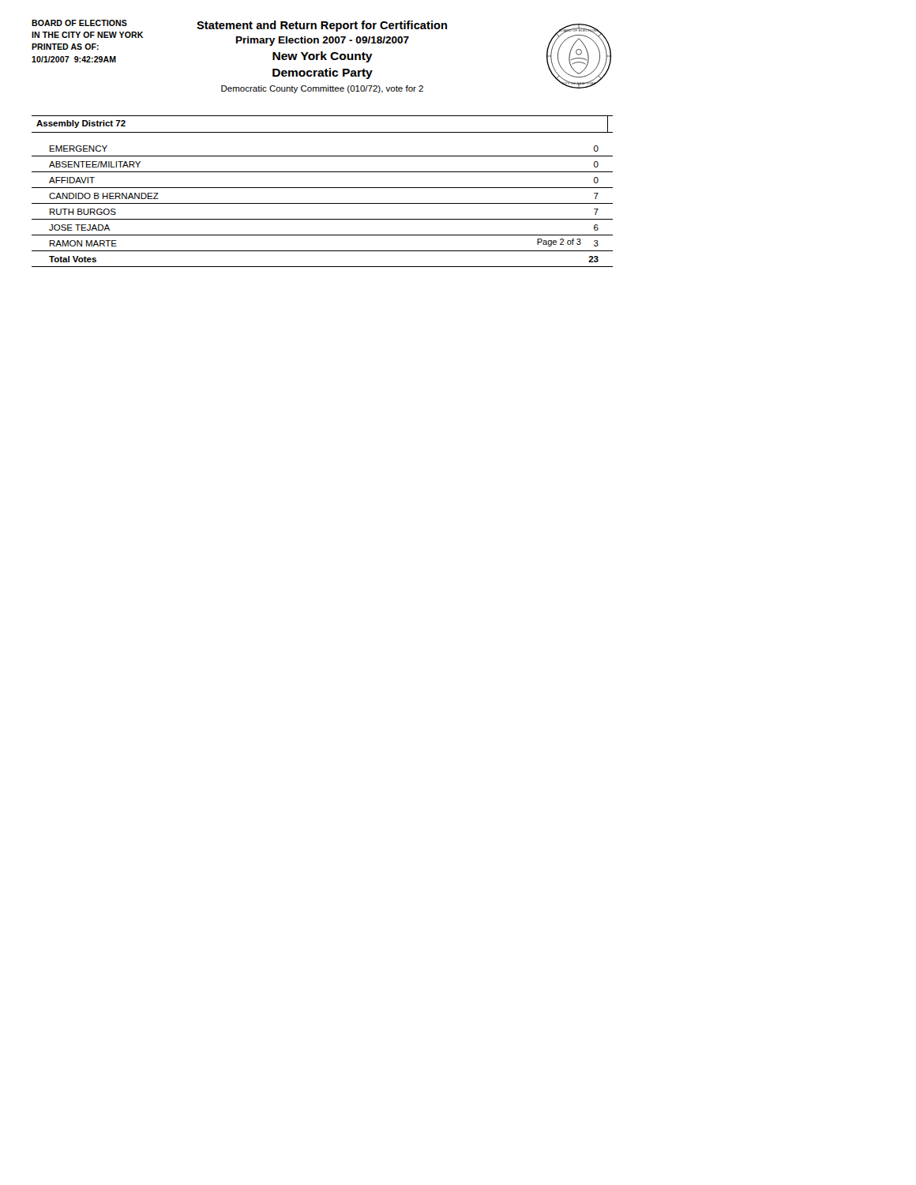BOARD OF ELECTIONS
IN THE CITY OF NEW YORK
PRINTED AS OF:
10/1/2007 9:42:29AM
Statement and Return Report for Certification
Primary Election 2007 - 09/18/2007
New York County
Democratic Party
Democratic County Committee (010/72), vote for 2
BOARD OF ELECTIONS CITY OF NEW YORK
Assembly District 72
| EMERGENCY | 0 |
| ABSENTEE/MILITARY | 0 |
| AFFIDAVIT | 0 |
| CANDIDO B HERNANDEZ | 7 |
| RUTH BURGOS | 7 |
| JOSE TEJADA | 6 |
| RAMON MARTE | 3 |
| Total Votes | 23 |
Page 2 of 3